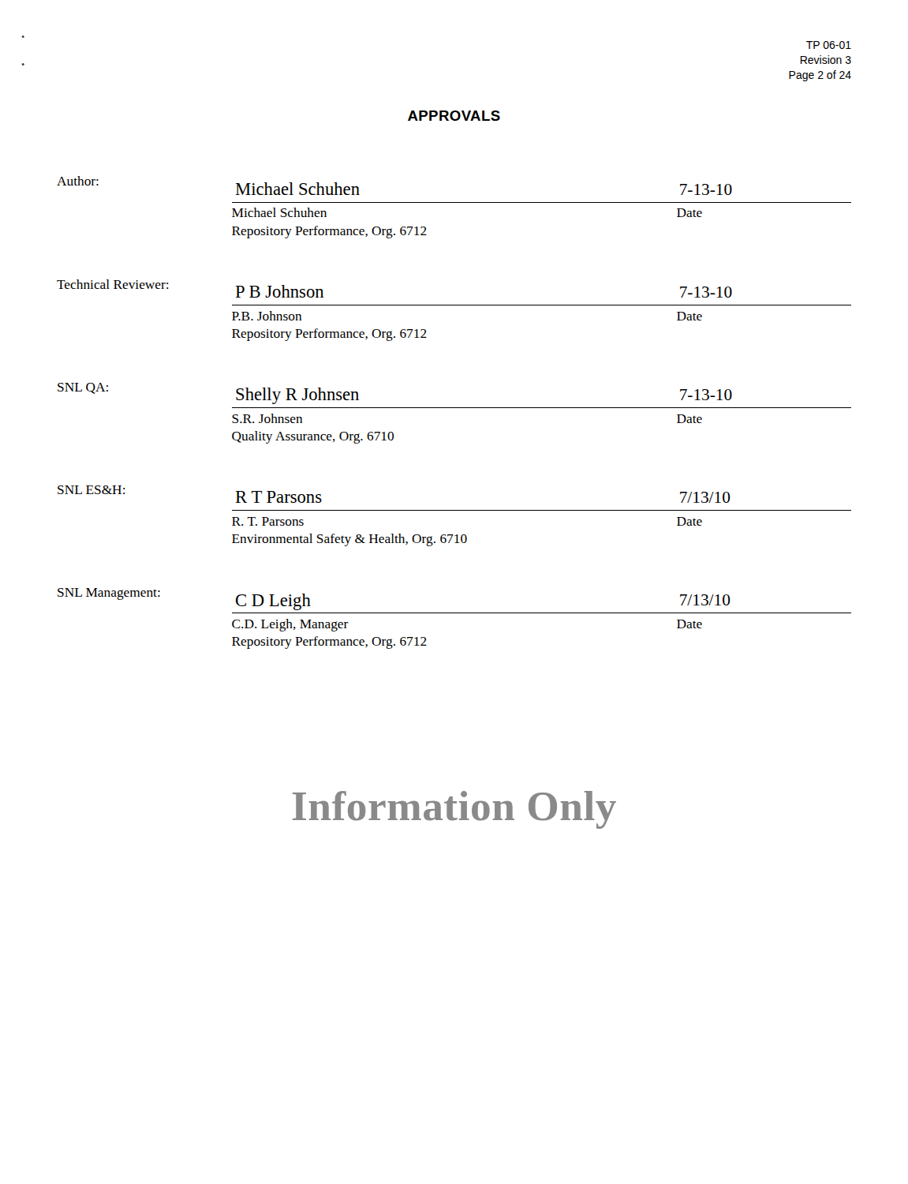• •
TP 06-01
Revision 3
Page 2 of 24
APPROVALS
| Author: | Michael Schuhen Michael Schuhen Repository Performance, Org. 6712 | 7-13-10 Date |
| Technical Reviewer: | P B Johnson P.B. Johnson Repository Performance, Org. 6712 | 7-13-10 Date |
| SNL QA: | Shelly R Johnsen S.R. Johnsen Quality Assurance, Org. 6710 | 7-13-10 Date |
| SNL ES&H: | R T Parsons R. T. Parsons Environmental Safety & Health, Org. 6710 | 7/13/10 Date |
| SNL Management: | C D Leigh C.D. Leigh, Manager Repository Performance, Org. 6712 | 7/13/10 Date |
Information Only